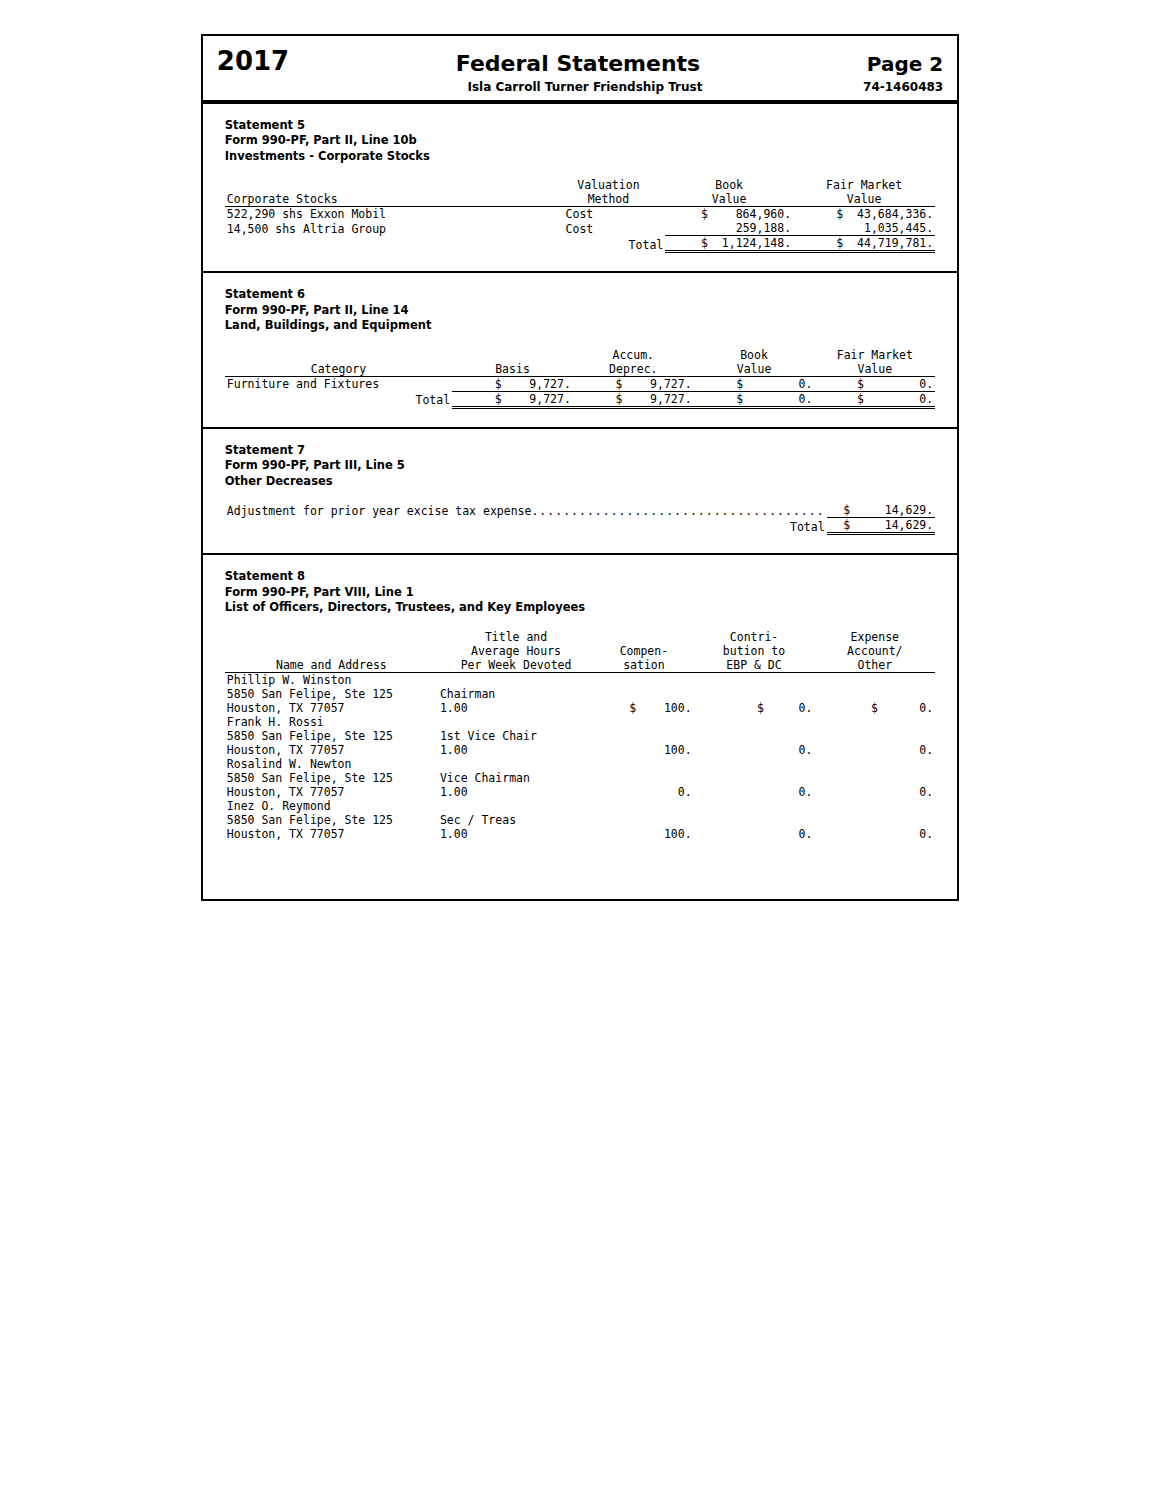2017
Federal Statements
Page 2
Isla Carroll Turner Friendship Trust
74-1460483
Statement 5
Form 990-PF, Part II, Line 10b
Investments - Corporate Stocks
| Corporate Stocks | Valuation Method | Book Value | Fair Market Value |
| --- | --- | --- | --- |
| 522,290 shs Exxon Mobil | Cost | $ 864,960. | $ 43,684,336. |
| 14,500 shs Altria Group | Cost | 259,188. | 1,035,445. |
| | Total | $ 1,124,148. | $ 44,719,781. |
Statement 6
Form 990-PF, Part II, Line 14
Land, Buildings, and Equipment
| Category | Basis | Accum. Deprec. | Book Value | Fair Market Value |
| --- | --- | --- | --- | --- |
| Furniture and Fixtures | $ 9,727. | $ 9,727. | $ 0. | $ 0. |
| Total | $ 9,727. | $ 9,727. | $ 0. | $ 0. |
Statement 7
Form 990-PF, Part III, Line 5
Other Decreases
| Adjustment for prior year excise tax expense ..................................... | $ 14,629. |
| Total | $ 14,629. |
Statement 8
Form 990-PF, Part VIII, Line 1
List of Officers, Directors, Trustees, and Key Employees
| Name and Address | Title and Average Hours Per Week Devoted | Compen- sation | Contri- bution to EBP & DC | Expense Account/ Other |
| --- | --- | --- | --- | --- |
| Phillip W. Winston 5850 San Felipe, Ste 125 Houston, TX 77057 | Chairman 1.00 | $ 100. | $ 0. | $ 0. |
| Frank H. Rossi 5850 San Felipe, Ste 125 Houston, TX 77057 | 1st Vice Chair 1.00 | 100. | 0. | 0. |
| Rosalind W. Newton 5850 San Felipe, Ste 125 Houston, TX 77057 | Vice Chairman 1.00 | 0. | 0. | 0. |
| Inez O. Reymond 5850 San Felipe, Ste 125 Houston, TX 77057 | Sec / Treas 1.00 | 100. | 0. | 0. |